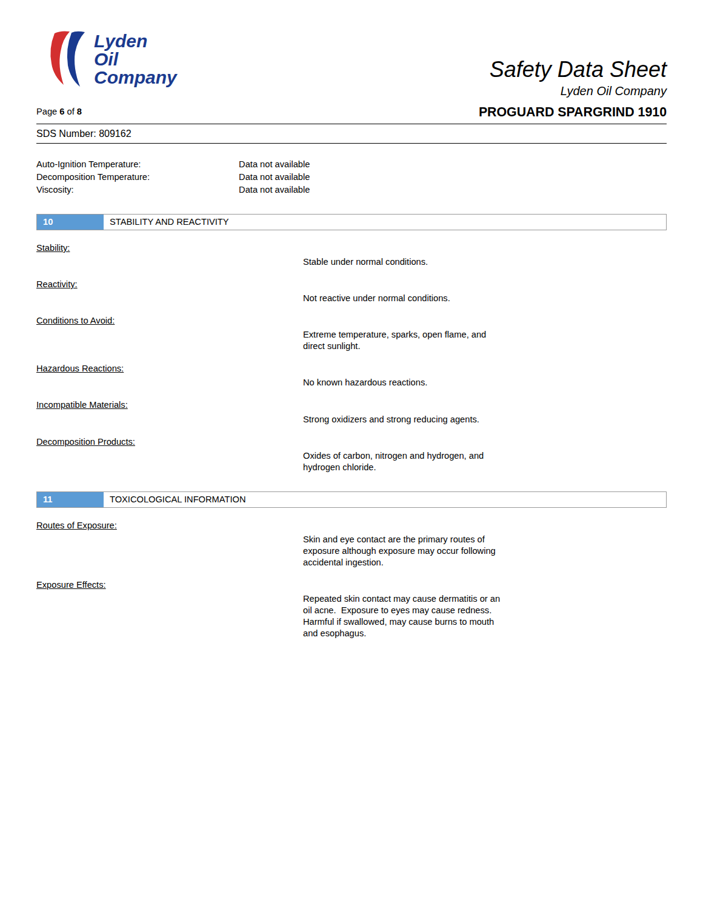Lyden Oil Company
Safety Data Sheet
Lyden Oil Company
Page 6 of 8
PROGUARD SPARGRIND 1910
SDS Number: 809162
Auto-Ignition Temperature: Data not available
Decomposition Temperature: Data not available
Viscosity: Data not available
10
STABILITY AND REACTIVITY
Stability:
Stable under normal conditions.
Reactivity:
Not reactive under normal conditions.
Conditions to Avoid:
Extreme temperature, sparks, open flame, and
direct sunlight.
Hazardous Reactions:
No known hazardous reactions.
Incompatible Materials:
Strong oxidizers and strong reducing agents.
Decomposition Products:
Oxides of carbon, nitrogen and hydrogen, and
hydrogen chloride.
11
TOXICOLOGICAL INFORMATION
Routes of Exposure:
Skin and eye contact are the primary routes of
exposure although exposure may occur following
accidental ingestion.
Exposure Effects:
Repeated skin contact may cause dermatitis or an
oil acne. Exposure to eyes may cause redness.
Harmful if swallowed, may cause burns to mouth
and esophagus.